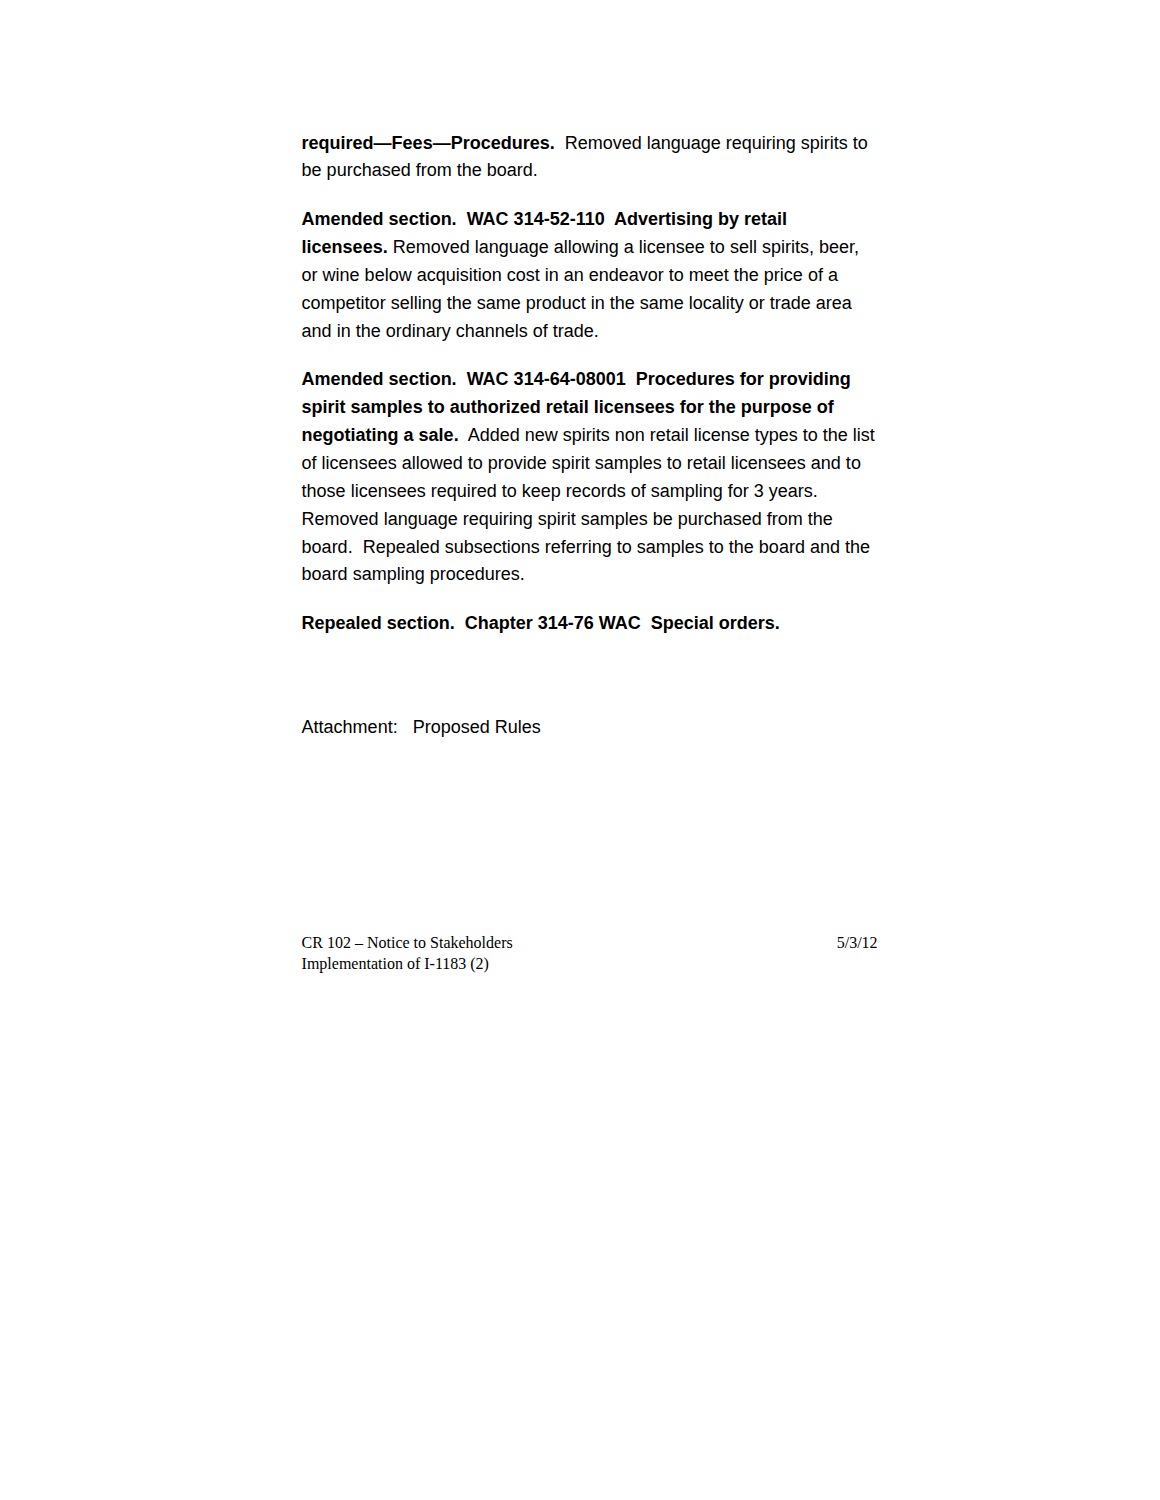required—Fees—Procedures. Removed language requiring spirits to be purchased from the board.
Amended section. WAC 314-52-110 Advertising by retail licensees. Removed language allowing a licensee to sell spirits, beer, or wine below acquisition cost in an endeavor to meet the price of a competitor selling the same product in the same locality or trade area and in the ordinary channels of trade.
Amended section. WAC 314-64-08001 Procedures for providing spirit samples to authorized retail licensees for the purpose of negotiating a sale. Added new spirits non retail license types to the list of licensees allowed to provide spirit samples to retail licensees and to those licensees required to keep records of sampling for 3 years. Removed language requiring spirit samples be purchased from the board. Repealed subsections referring to samples to the board and the board sampling procedures.
Repealed section. Chapter 314-76 WAC Special orders.
Attachment: Proposed Rules
CR 102 – Notice to Stakeholders
5/3/12
Implementation of I-1183 (2)